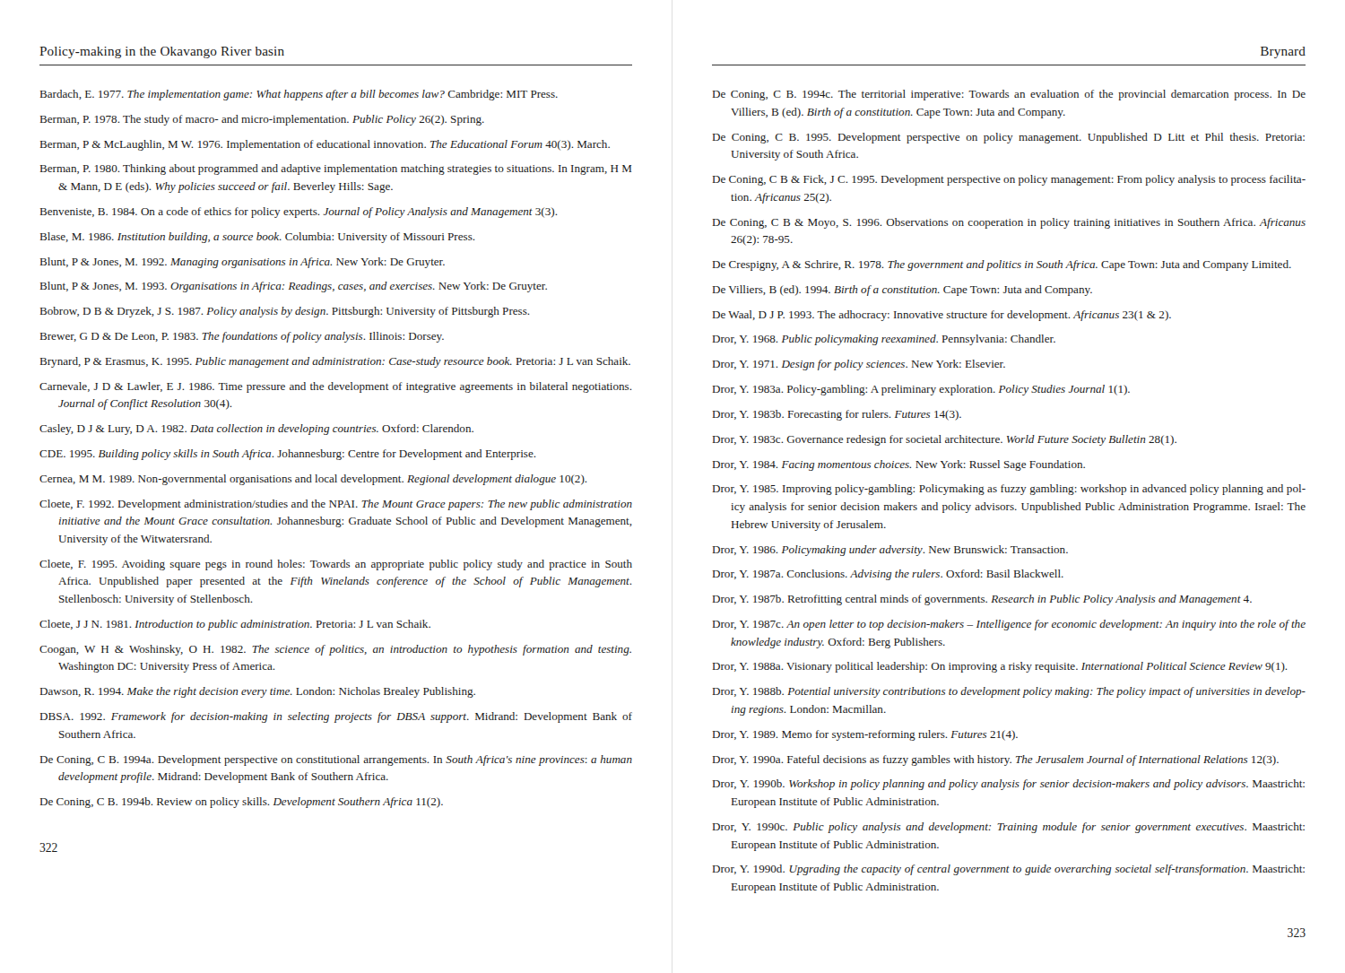Policy-making in the Okavango River basin
Bardach, E. 1977. The implementation game: What happens after a bill becomes law? Cambridge: MIT Press.
Berman, P. 1978. The study of macro- and micro-implementation. Public Policy 26(2). Spring.
Berman, P & McLaughlin, M W. 1976. Implementation of educational innovation. The Educational Forum 40(3). March.
Berman, P. 1980. Thinking about programmed and adaptive implementation matching strategies to situations. In Ingram, H M & Mann, D E (eds). Why policies succeed or fail. Beverley Hills: Sage.
Benveniste, B. 1984. On a code of ethics for policy experts. Journal of Policy Analysis and Management 3(3).
Blase, M. 1986. Institution building, a source book. Columbia: University of Missouri Press.
Blunt, P & Jones, M. 1992. Managing organisations in Africa. New York: De Gruyter.
Blunt, P & Jones, M. 1993. Organisations in Africa: Readings, cases, and exercises. New York: De Gruyter.
Bobrow, D B & Dryzek, J S. 1987. Policy analysis by design. Pittsburgh: University of Pittsburgh Press.
Brewer, G D & De Leon, P. 1983. The foundations of policy analysis. Illinois: Dorsey.
Brynard, P & Erasmus, K. 1995. Public management and administration: Case-study resource book. Pretoria: J L van Schaik.
Carnevale, J D & Lawler, E J. 1986. Time pressure and the development of integrative agreements in bilateral negotiations. Journal of Conflict Resolution 30(4).
Casley, D J & Lury, D A. 1982. Data collection in developing countries. Oxford: Clarendon.
CDE. 1995. Building policy skills in South Africa. Johannesburg: Centre for Development and Enterprise.
Cernea, M M. 1989. Non-governmental organisations and local development. Regional development dialogue 10(2).
Cloete, F. 1992. Development administration/studies and the NPAI. The Mount Grace papers: The new public administration initiative and the Mount Grace consultation. Johannesburg: Graduate School of Public and Development Management, University of the Witwatersrand.
Cloete, F. 1995. Avoiding square pegs in round holes: Towards an appropriate public policy study and practice in South Africa. Unpublished paper presented at the Fifth Winelands conference of the School of Public Management. Stellenbosch: University of Stellenbosch.
Cloete, J J N. 1981. Introduction to public administration. Pretoria: J L van Schaik.
Coogan, W H & Woshinsky, O H. 1982. The science of politics, an introduction to hypothesis formation and testing. Washington DC: University Press of America.
Dawson, R. 1994. Make the right decision every time. London: Nicholas Brealey Publishing.
DBSA. 1992. Framework for decision-making in selecting projects for DBSA support. Midrand: Development Bank of Southern Africa.
De Coning, C B. 1994a. Development perspective on constitutional arrangements. In South Africa's nine provinces: a human development profile. Midrand: Development Bank of Southern Africa.
De Coning, C B. 1994b. Review on policy skills. Development Southern Africa 11(2).
322
Brynard
De Coning, C B. 1994c. The territorial imperative: Towards an evaluation of the provincial demarcation process. In De Villiers, B (ed). Birth of a constitution. Cape Town: Juta and Company.
De Coning, C B. 1995. Development perspective on policy management. Unpublished D Litt et Phil thesis. Pretoria: University of South Africa.
De Coning, C B & Fick, J C. 1995. Development perspective on policy management: From policy analysis to process facilitation. Africanus 25(2).
De Coning, C B & Moyo, S. 1996. Observations on cooperation in policy training initiatives in Southern Africa. Africanus 26(2): 78-95.
De Crespigny, A & Schrire, R. 1978. The government and politics in South Africa. Cape Town: Juta and Company Limited.
De Villiers, B (ed). 1994. Birth of a constitution. Cape Town: Juta and Company.
De Waal, D J P. 1993. The adhocracy: Innovative structure for development. Africanus 23(1 & 2).
Dror, Y. 1968. Public policymaking reexamined. Pennsylvania: Chandler.
Dror, Y. 1971. Design for policy sciences. New York: Elsevier.
Dror, Y. 1983a. Policy-gambling: A preliminary exploration. Policy Studies Journal 1(1).
Dror, Y. 1983b. Forecasting for rulers. Futures 14(3).
Dror, Y. 1983c. Governance redesign for societal architecture. World Future Society Bulletin 28(1).
Dror, Y. 1984. Facing momentous choices. New York: Russel Sage Foundation.
Dror, Y. 1985. Improving policy-gambling: Policymaking as fuzzy gambling: workshop in advanced policy planning and policy analysis for senior decision makers and policy advisors. Unpublished Public Administration Programme. Israel: The Hebrew University of Jerusalem.
Dror, Y. 1986. Policymaking under adversity. New Brunswick: Transaction.
Dror, Y. 1987a. Conclusions. Advising the rulers. Oxford: Basil Blackwell.
Dror, Y. 1987b. Retrofitting central minds of governments. Research in Public Policy Analysis and Management 4.
Dror, Y. 1987c. An open letter to top decision-makers – Intelligence for economic development: An inquiry into the role of the knowledge industry. Oxford: Berg Publishers.
Dror, Y. 1988a. Visionary political leadership: On improving a risky requisite. International Political Science Review 9(1).
Dror, Y. 1988b. Potential university contributions to development policy making: The policy impact of universities in developing regions. London: Macmillan.
Dror, Y. 1989. Memo for system-reforming rulers. Futures 21(4).
Dror, Y. 1990a. Fateful decisions as fuzzy gambles with history. The Jerusalem Journal of International Relations 12(3).
Dror, Y. 1990b. Workshop in policy planning and policy analysis for senior decision-makers and policy advisors. Maastricht: European Institute of Public Administration.
Dror, Y. 1990c. Public policy analysis and development: Training module for senior government executives. Maastricht: European Institute of Public Administration.
Dror, Y. 1990d. Upgrading the capacity of central government to guide overarching societal self-transformation. Maastricht: European Institute of Public Administration.
323